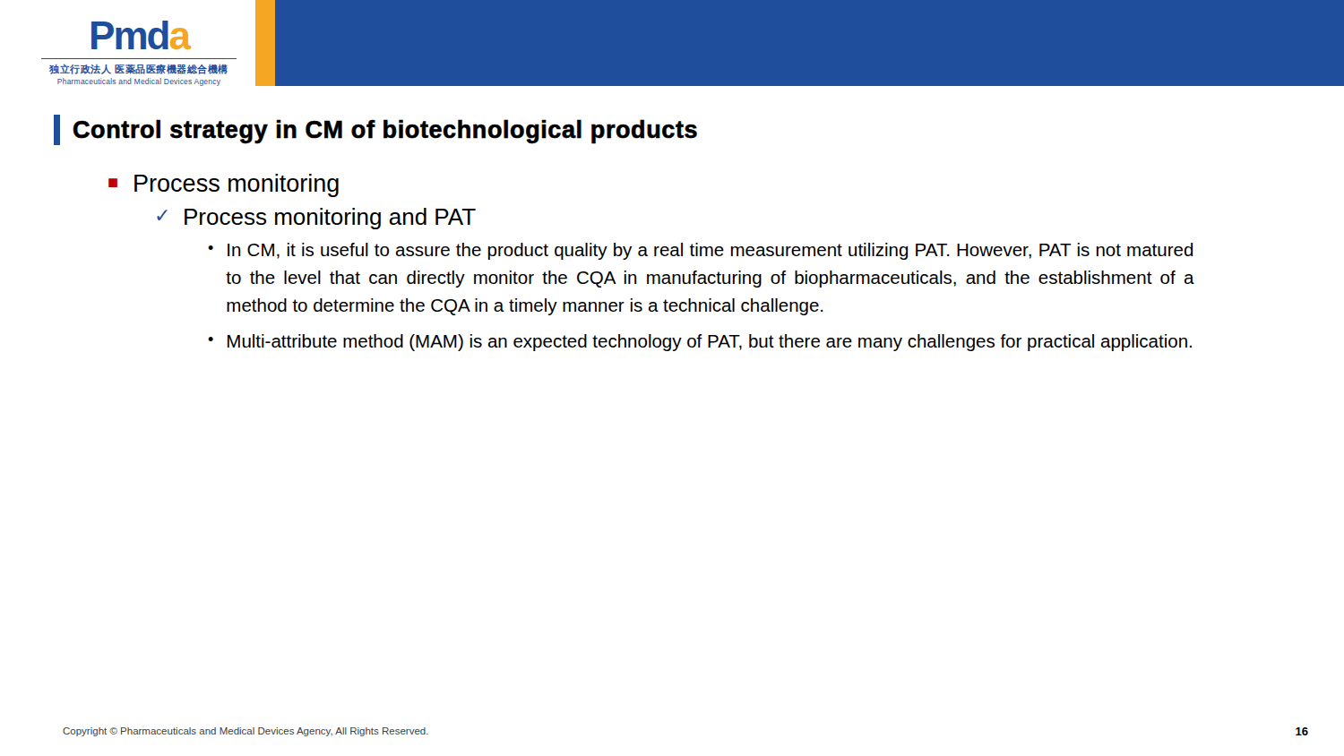Pmda
独立行政法人 医薬品医療機器総合機構
Pharmaceuticals and Medical Devices Agency
Control strategy in CM of biotechnological products
■ Process monitoring
✓ Process monitoring and PAT
•
In CM, it is useful to assure the product quality by a real time measurement utilizing PAT. However, PAT is not matured to the level that can directly monitor the CQA in manufacturing of biopharmaceuticals, and the establishment of a method to determine the CQA in a timely manner is a technical challenge.
•
Multi-attribute method (MAM) is an expected technology of PAT, but there are many challenges for practical application.
Copyright © Pharmaceuticals and Medical Devices Agency, All Rights Reserved.
16